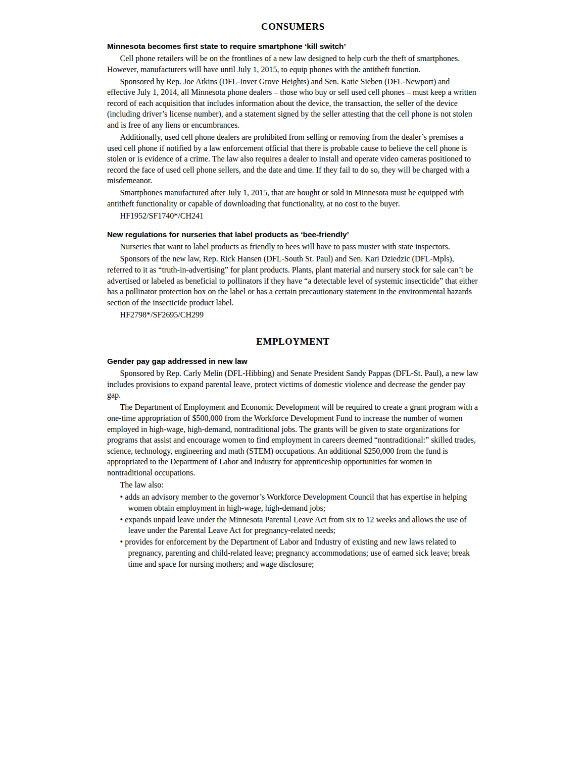CONSUMERS
Minnesota becomes first state to require smartphone ‘kill switch’
Cell phone retailers will be on the frontlines of a new law designed to help curb the theft of smartphones. However, manufacturers will have until July 1, 2015, to equip phones with the antitheft function.
Sponsored by Rep. Joe Atkins (DFL-Inver Grove Heights) and Sen. Katie Sieben (DFL-Newport) and effective July 1, 2014, all Minnesota phone dealers – those who buy or sell used cell phones – must keep a written record of each acquisition that includes information about the device, the transaction, the seller of the device (including driver’s license number), and a statement signed by the seller attesting that the cell phone is not stolen and is free of any liens or encumbrances.
Additionally, used cell phone dealers are prohibited from selling or removing from the dealer’s premises a used cell phone if notified by a law enforcement official that there is probable cause to believe the cell phone is stolen or is evidence of a crime. The law also requires a dealer to install and operate video cameras positioned to record the face of used cell phone sellers, and the date and time. If they fail to do so, they will be charged with a misdemeanor.
Smartphones manufactured after July 1, 2015, that are bought or sold in Minnesota must be equipped with antitheft functionality or capable of downloading that functionality, at no cost to the buyer.
HF1952/SF1740*/CH241
New regulations for nurseries that label products as ‘bee-friendly’
Nurseries that want to label products as friendly to bees will have to pass muster with state inspectors.
Sponsors of the new law, Rep. Rick Hansen (DFL-South St. Paul) and Sen. Kari Dziedzic (DFL-Mpls), referred to it as “truth-in-advertising” for plant products. Plants, plant material and nursery stock for sale can’t be advertised or labeled as beneficial to pollinators if they have “a detectable level of systemic insecticide” that either has a pollinator protection box on the label or has a certain precautionary statement in the environmental hazards section of the insecticide product label.
HF2798*/SF2695/CH299
EMPLOYMENT
Gender pay gap addressed in new law
Sponsored by Rep. Carly Melin (DFL-Hibbing) and Senate President Sandy Pappas (DFL-St. Paul), a new law includes provisions to expand parental leave, protect victims of domestic violence and decrease the gender pay gap.
The Department of Employment and Economic Development will be required to create a grant program with a one-time appropriation of $500,000 from the Workforce Development Fund to increase the number of women employed in high-wage, high-demand, nontraditional jobs. The grants will be given to state organizations for programs that assist and encourage women to find employment in careers deemed “nontraditional:” skilled trades, science, technology, engineering and math (STEM) occupations. An additional $250,000 from the fund is appropriated to the Department of Labor and Industry for apprenticeship opportunities for women in nontraditional occupations.
The law also:
adds an advisory member to the governor’s Workforce Development Council that has expertise in helping women obtain employment in high-wage, high-demand jobs;
expands unpaid leave under the Minnesota Parental Leave Act from six to 12 weeks and allows the use of leave under the Parental Leave Act for pregnancy-related needs;
provides for enforcement by the Department of Labor and Industry of existing and new laws related to pregnancy, parenting and child-related leave; pregnancy accommodations; use of earned sick leave; break time and space for nursing mothers; and wage disclosure;